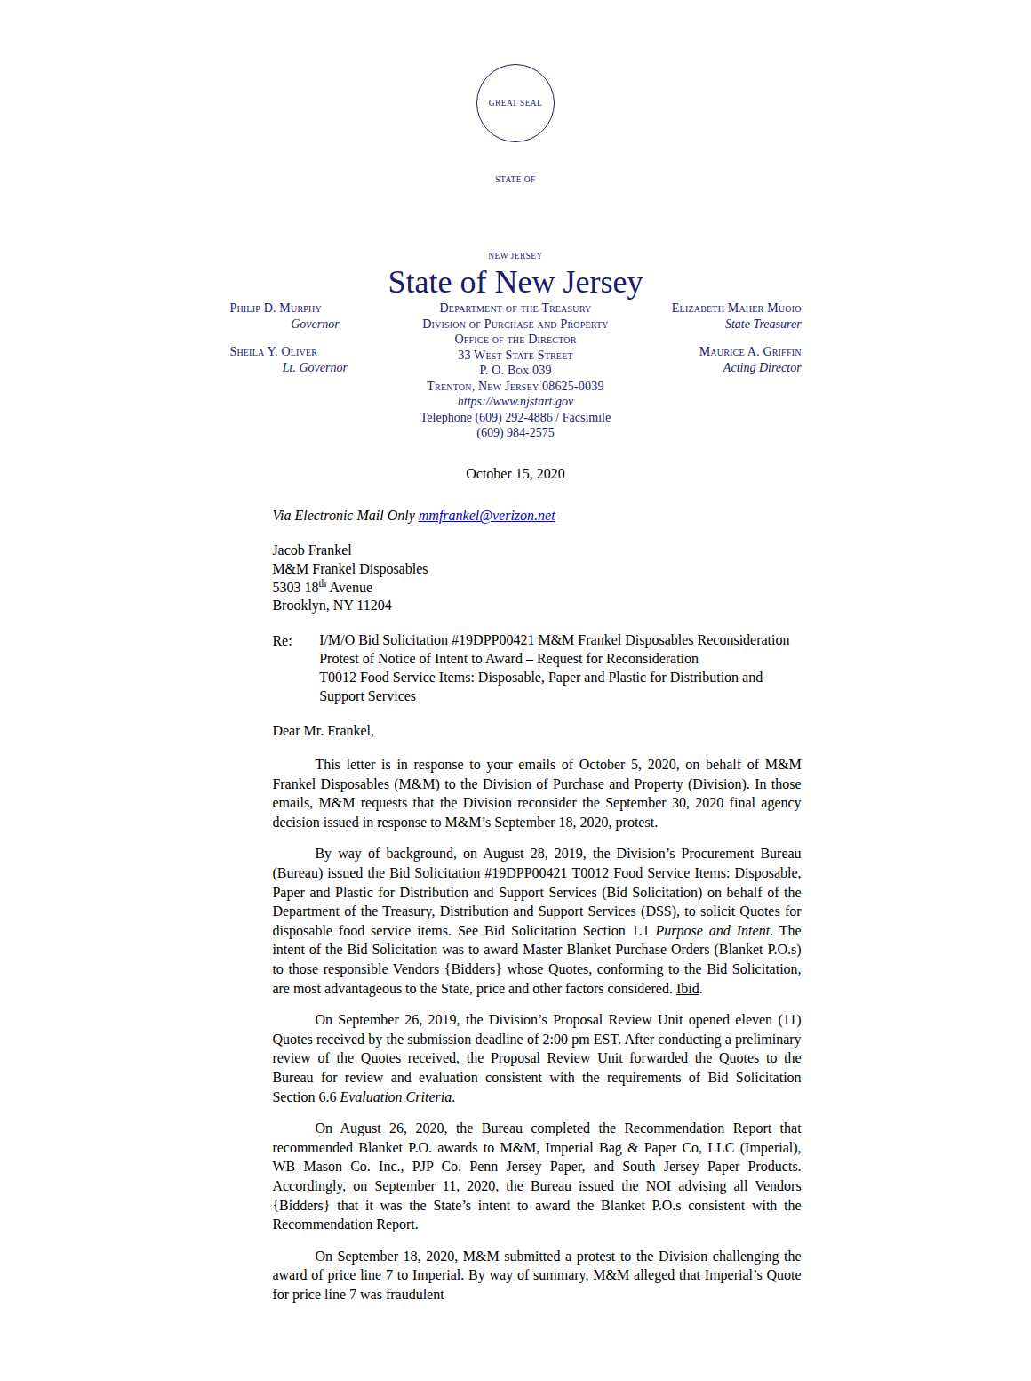GREAT SEAL
STATE OF
NEW JERSEY
State of New Jersey
Philip D. Murphy
Governor
Sheila Y. Oliver
Lt. Governor
Department of the Treasury
Division of Purchase and Property
Office of the Director
33 West State Street
P. O. Box 039
Trenton, New Jersey 08625-0039
https://www.njstart.gov
Telephone (609) 292-4886 / Facsimile (609) 984-2575
Elizabeth Maher Muoio
State Treasurer
Maurice A. Griffin
Acting Director
October 15, 2020
Via Electronic Mail Only mmfrankel@verizon.net
Jacob Frankel
M&M Frankel Disposables
5303 18th Avenue
Brooklyn, NY 11204
Re:
I/M/O Bid Solicitation #19DPP00421 M&M Frankel Disposables Reconsideration
Protest of Notice of Intent to Award – Request for Reconsideration
T0012 Food Service Items: Disposable, Paper and Plastic for Distribution and Support Services
Dear Mr. Frankel,
This letter is in response to your emails of October 5, 2020, on behalf of M&M Frankel Disposables (M&M) to the Division of Purchase and Property (Division). In those emails, M&M requests that the Division reconsider the September 30, 2020 final agency decision issued in response to M&M’s September 18, 2020, protest.
By way of background, on August 28, 2019, the Division’s Procurement Bureau (Bureau) issued the Bid Solicitation #19DPP00421 T0012 Food Service Items: Disposable, Paper and Plastic for Distribution and Support Services (Bid Solicitation) on behalf of the Department of the Treasury, Distribution and Support Services (DSS), to solicit Quotes for disposable food service items. See Bid Solicitation Section 1.1 Purpose and Intent. The intent of the Bid Solicitation was to award Master Blanket Purchase Orders (Blanket P.O.s) to those responsible Vendors {Bidders} whose Quotes, conforming to the Bid Solicitation, are most advantageous to the State, price and other factors considered. Ibid.
On September 26, 2019, the Division’s Proposal Review Unit opened eleven (11) Quotes received by the submission deadline of 2:00 pm EST. After conducting a preliminary review of the Quotes received, the Proposal Review Unit forwarded the Quotes to the Bureau for review and evaluation consistent with the requirements of Bid Solicitation Section 6.6 Evaluation Criteria.
On August 26, 2020, the Bureau completed the Recommendation Report that recommended Blanket P.O. awards to M&M, Imperial Bag & Paper Co, LLC (Imperial), WB Mason Co. Inc., PJP Co. Penn Jersey Paper, and South Jersey Paper Products. Accordingly, on September 11, 2020, the Bureau issued the NOI advising all Vendors {Bidders} that it was the State’s intent to award the Blanket P.O.s consistent with the Recommendation Report.
On September 18, 2020, M&M submitted a protest to the Division challenging the award of price line 7 to Imperial. By way of summary, M&M alleged that Imperial’s Quote for price line 7 was fraudulent